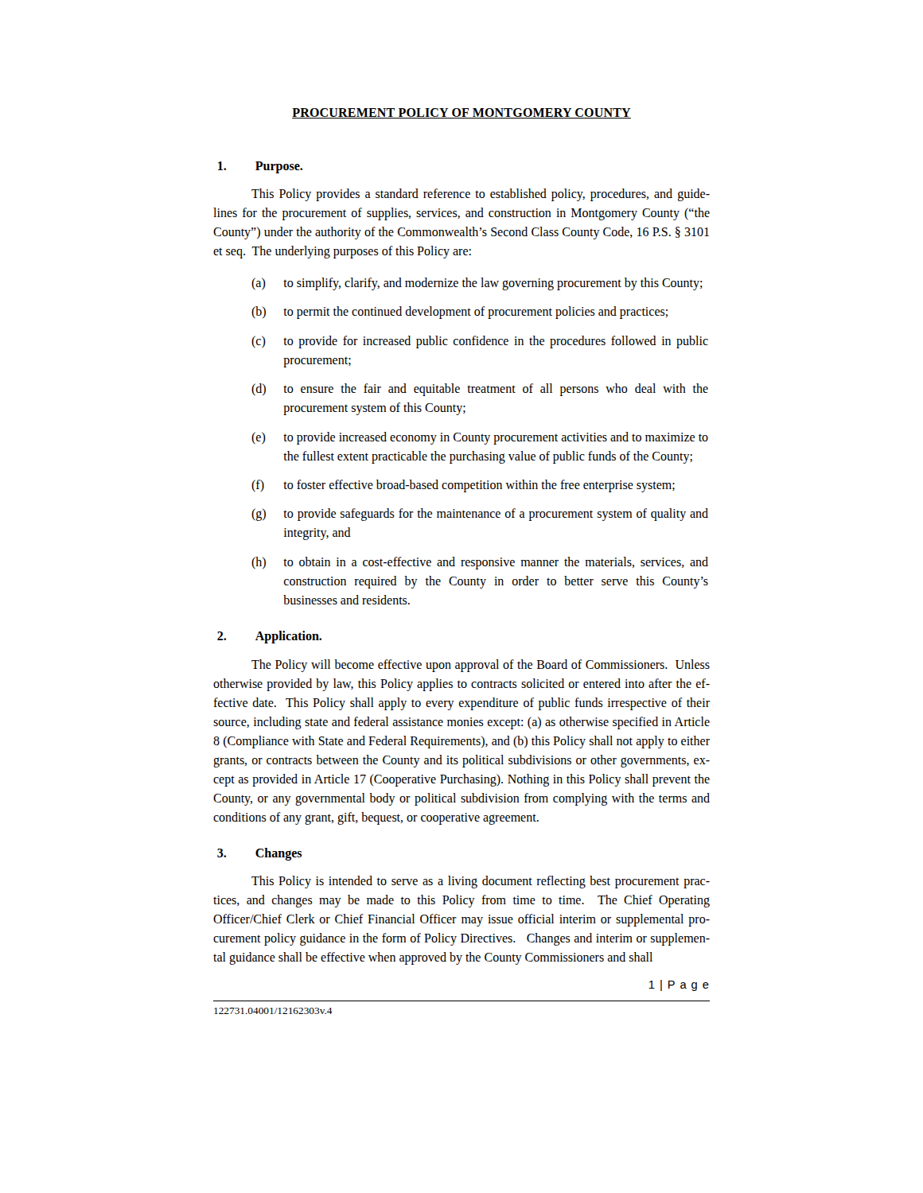PROCUREMENT POLICY OF MONTGOMERY COUNTY
1. Purpose.
This Policy provides a standard reference to established policy, procedures, and guidelines for the procurement of supplies, services, and construction in Montgomery County (“the County”) under the authority of the Commonwealth’s Second Class County Code, 16 P.S. § 3101 et seq. The underlying purposes of this Policy are:
(a) to simplify, clarify, and modernize the law governing procurement by this County;
(b) to permit the continued development of procurement policies and practices;
(c) to provide for increased public confidence in the procedures followed in public procurement;
(d) to ensure the fair and equitable treatment of all persons who deal with the procurement system of this County;
(e) to provide increased economy in County procurement activities and to maximize to the fullest extent practicable the purchasing value of public funds of the County;
(f) to foster effective broad-based competition within the free enterprise system;
(g) to provide safeguards for the maintenance of a procurement system of quality and integrity, and
(h) to obtain in a cost-effective and responsive manner the materials, services, and construction required by the County in order to better serve this County’s businesses and residents.
2. Application.
The Policy will become effective upon approval of the Board of Commissioners. Unless otherwise provided by law, this Policy applies to contracts solicited or entered into after the effective date. This Policy shall apply to every expenditure of public funds irrespective of their source, including state and federal assistance monies except: (a) as otherwise specified in Article 8 (Compliance with State and Federal Requirements), and (b) this Policy shall not apply to either grants, or contracts between the County and its political subdivisions or other governments, except as provided in Article 17 (Cooperative Purchasing). Nothing in this Policy shall prevent the County, or any governmental body or political subdivision from complying with the terms and conditions of any grant, gift, bequest, or cooperative agreement.
3. Changes
This Policy is intended to serve as a living document reflecting best procurement practices, and changes may be made to this Policy from time to time. The Chief Operating Officer/Chief Clerk or Chief Financial Officer may issue official interim or supplemental procurement policy guidance in the form of Policy Directives. Changes and interim or supplemental guidance shall be effective when approved by the County Commissioners and shall
1 | P a g e
122731.04001/12162303v.4